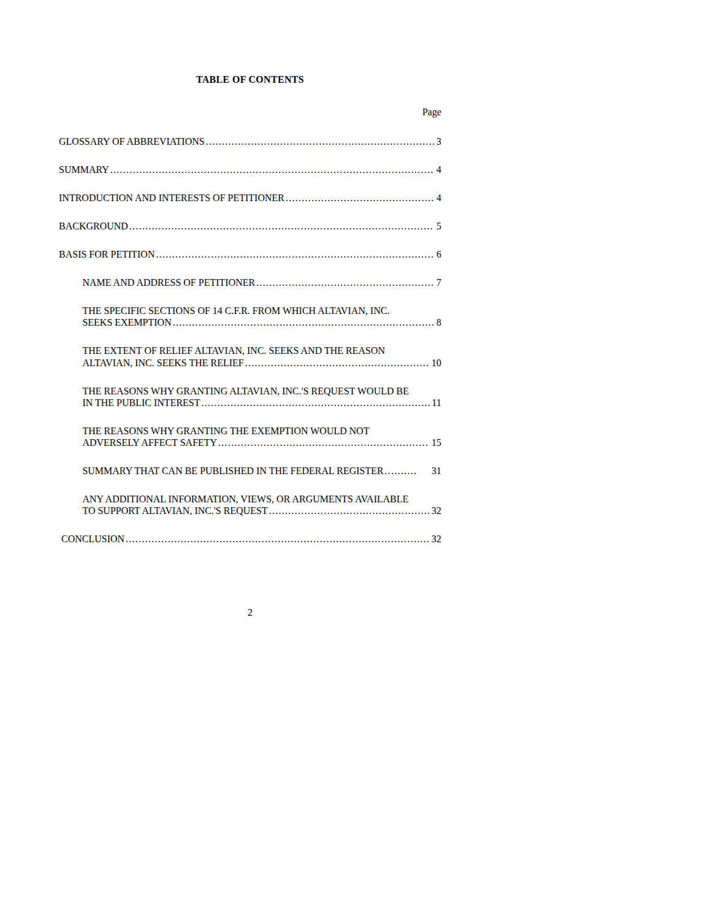TABLE OF CONTENTS
Page
GLOSSARY OF ABBREVIATIONS ................................................................................. 3
SUMMARY ....................................................................................................... 4
INTRODUCTION AND INTERESTS OF PETITIONER ................................................. 4
BACKGROUND ............................................................................................................... 5
BASIS FOR PETITION ..................................................................................................... 6
NAME AND ADDRESS OF PETITIONER ................................................................ 7
THE SPECIFIC SECTIONS OF 14 C.F.R. FROM WHICH ALTAVIAN, INC. SEEKS EXEMPTION ..................................................................................................... 8
THE EXTENT OF RELIEF ALTAVIAN, INC. SEEKS AND THE REASON ALTAVIAN, INC. SEEKS THE RELIEF ................................................................ 10
THE REASONS WHY GRANTING ALTAVIAN, INC.'S REQUEST WOULD BE IN THE PUBLIC INTEREST ....................................................................................... 11
THE REASONS WHY GRANTING THE EXEMPTION WOULD NOT ADVERSELY AFFECT SAFETY .............................................................................. 15
SUMMARY THAT CAN BE PUBLISHED IN THE FEDERAL REGISTER .......... 31
ANY ADDITIONAL INFORMATION, VIEWS, OR ARGUMENTS AVAILABLE TO SUPPORT ALTAVIAN, INC.'S REQUEST ......................................................... 32
CONCLUSION ................................................................................................................. 32
2